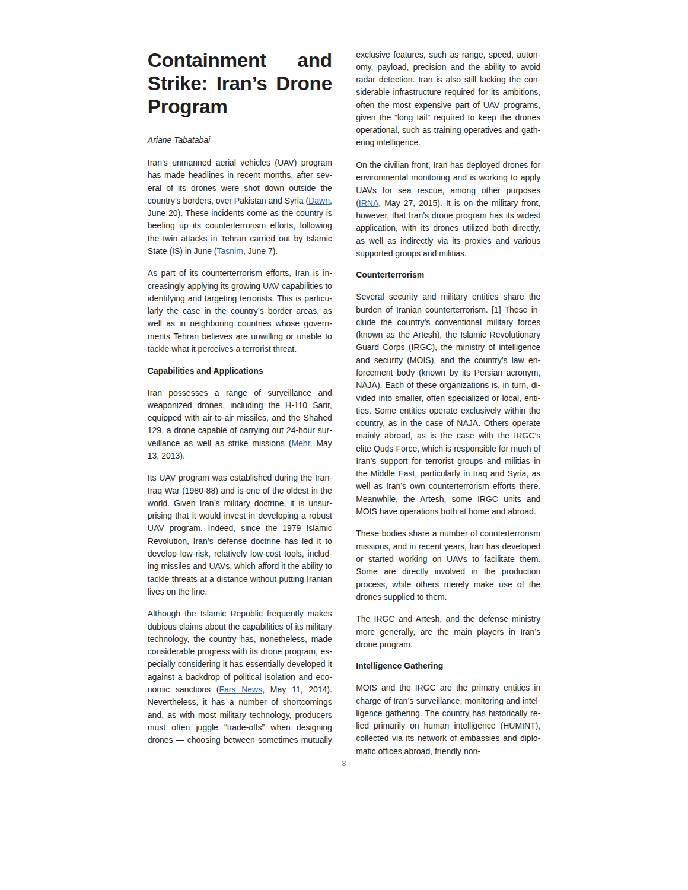Containment and Strike: Iran’s Drone Program
Ariane Tabatabai
Iran’s unmanned aerial vehicles (UAV) program has made headlines in recent months, after several of its drones were shot down outside the country’s borders, over Pakistan and Syria (Dawn, June 20). These incidents come as the country is beefing up its counterterrorism efforts, following the twin attacks in Tehran carried out by Islamic State (IS) in June (Tasnim, June 7).
As part of its counterterrorism efforts, Iran is increasingly applying its growing UAV capabilities to identifying and targeting terrorists. This is particularly the case in the country’s border areas, as well as in neighboring countries whose governments Tehran believes are unwilling or unable to tackle what it perceives a terrorist threat.
Capabilities and Applications
Iran possesses a range of surveillance and weaponized drones, including the H-110 Sarir, equipped with air-to-air missiles, and the Shahed 129, a drone capable of carrying out 24-hour surveillance as well as strike missions (Mehr, May 13, 2013).
Its UAV program was established during the Iran-Iraq War (1980-88) and is one of the oldest in the world. Given Iran’s military doctrine, it is unsurprising that it would invest in developing a robust UAV program. Indeed, since the 1979 Islamic Revolution, Iran’s defense doctrine has led it to develop low-risk, relatively low-cost tools, including missiles and UAVs, which afford it the ability to tackle threats at a distance without putting Iranian lives on the line.
Although the Islamic Republic frequently makes dubious claims about the capabilities of its military technology, the country has, nonetheless, made considerable progress with its drone program, especially considering it has essentially developed it against a backdrop of political isolation and economic sanctions (Fars News, May 11, 2014). Nevertheless, it has a number of shortcomings and, as with most military technology, producers must often juggle “trade-offs” when designing drones — choosing between sometimes mutually exclusive features, such as range, speed, autonomy, payload, precision and the ability to avoid radar detection. Iran is also still lacking the considerable infrastructure required for its ambitions, often the most expensive part of UAV programs, given the “long tail” required to keep the drones operational, such as training operatives and gathering intelligence.
On the civilian front, Iran has deployed drones for environmental monitoring and is working to apply UAVs for sea rescue, among other purposes (IRNA, May 27, 2015). It is on the military front, however, that Iran’s drone program has its widest application, with its drones utilized both directly, as well as indirectly via its proxies and various supported groups and militias.
Counterterrorism
Several security and military entities share the burden of Iranian counterterrorism. [1] These include the country’s conventional military forces (known as the Artesh), the Islamic Revolutionary Guard Corps (IRGC), the ministry of intelligence and security (MOIS), and the country’s law enforcement body (known by its Persian acronym, NAJA). Each of these organizations is, in turn, divided into smaller, often specialized or local, entities. Some entities operate exclusively within the country, as in the case of NAJA. Others operate mainly abroad, as is the case with the IRGC’s elite Quds Force, which is responsible for much of Iran’s support for terrorist groups and militias in the Middle East, particularly in Iraq and Syria, as well as Iran’s own counterterrorism efforts there. Meanwhile, the Artesh, some IRGC units and MOIS have operations both at home and abroad.
These bodies share a number of counterterrorism missions, and in recent years, Iran has developed or started working on UAVs to facilitate them. Some are directly involved in the production process, while others merely make use of the drones supplied to them.
The IRGC and Artesh, and the defense ministry more generally, are the main players in Iran’s drone program.
Intelligence Gathering
MOIS and the IRGC are the primary entities in charge of Iran’s surveillance, monitoring and intelligence gathering. The country has historically relied primarily on human intelligence (HUMINT), collected via its network of embassies and diplomatic offices abroad, friendly non-
8